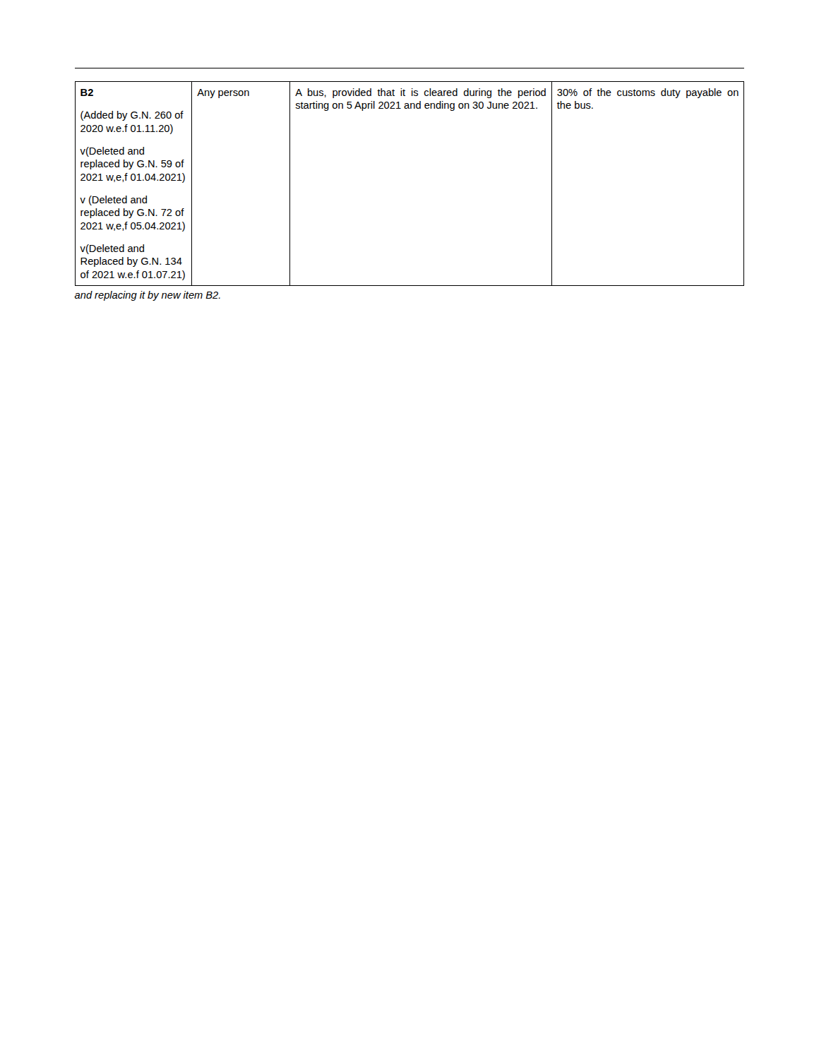| B2 (Added by G.N. 260 of 2020 w.e.f 01.11.20) v(Deleted and replaced by G.N. 59 of 2021 w,e,f 01.04.2021) v (Deleted and replaced by G.N. 72 of 2021 w,e,f 05.04.2021) v(Deleted and Replaced by G.N. 134 of 2021 w.e.f 01.07.21) | Any person | A bus, provided that it is cleared during the period starting on 5 April 2021 and ending on 30 June 2021. | 30% of the customs duty payable on the bus. |
and replacing it by new item B2.